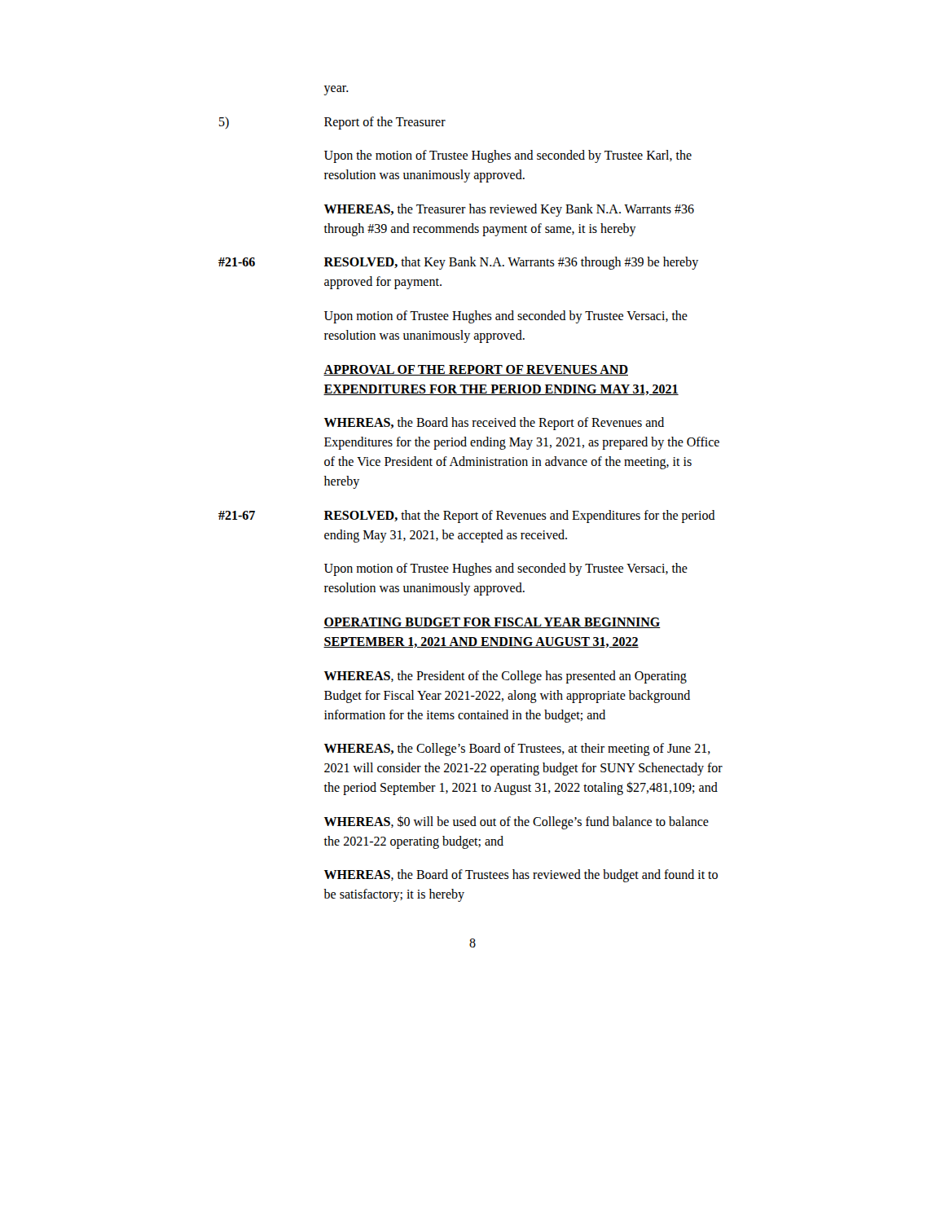year.
5)
Report of the Treasurer
Upon the motion of Trustee Hughes and seconded by Trustee Karl, the resolution was unanimously approved.
WHEREAS, the Treasurer has reviewed Key Bank N.A. Warrants #36 through #39 and recommends payment of same, it is hereby
#21-66
RESOLVED, that Key Bank N.A. Warrants #36 through #39 be hereby approved for payment.
Upon motion of Trustee Hughes and seconded by Trustee Versaci, the resolution was unanimously approved.
APPROVAL OF THE REPORT OF REVENUES AND EXPENDITURES FOR THE PERIOD ENDING MAY 31, 2021
WHEREAS, the Board has received the Report of Revenues and Expenditures for the period ending May 31, 2021, as prepared by the Office of the Vice President of Administration in advance of the meeting, it is hereby
#21-67
RESOLVED, that the Report of Revenues and Expenditures for the period ending May 31, 2021, be accepted as received.
Upon motion of Trustee Hughes and seconded by Trustee Versaci, the resolution was unanimously approved.
OPERATING BUDGET FOR FISCAL YEAR BEGINNING SEPTEMBER 1, 2021 AND ENDING AUGUST 31, 2022
WHEREAS, the President of the College has presented an Operating Budget for Fiscal Year 2021-2022, along with appropriate background information for the items contained in the budget; and
WHEREAS, the College’s Board of Trustees, at their meeting of June 21, 2021 will consider the 2021-22 operating budget for SUNY Schenectady for the period September 1, 2021 to August 31, 2022 totaling $27,481,109; and
WHEREAS, $0 will be used out of the College’s fund balance to balance the 2021-22 operating budget; and
WHEREAS, the Board of Trustees has reviewed the budget and found it to be satisfactory; it is hereby
8